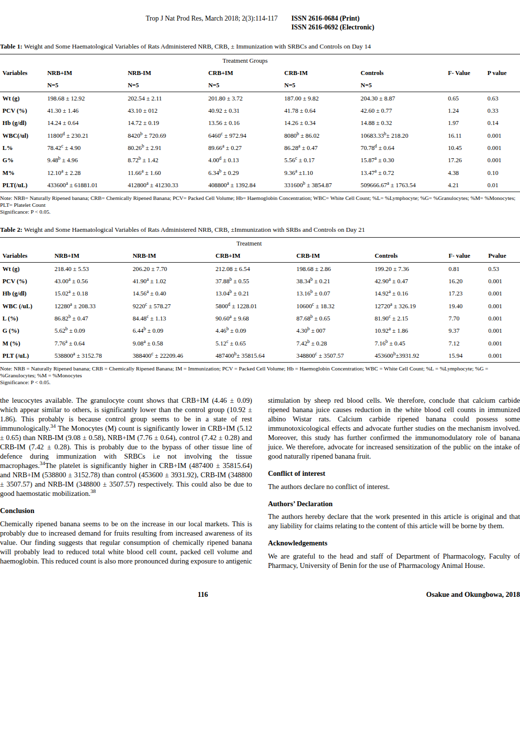Trop J Nat Prod Res, March 2018; 2(3):114-117 ISSN 2616-0684 (Print)
ISSN 2616-0692 (Electronic)
Table 1: Weight and Some Haematological Variables of Rats Administered NRB, CRB, ± Immunization with SRBCs and Controls on Day 14
| | Treatment Groups | | |
| --- | --- | --- | --- |
| Variables | NRB+IM | NRB-IM | CRB+IM | CRB-IM | Controls | F- Value | P value |
| | N=5 | N=5 | N=5 | N=5 | N=5 | | |
| Wt (g) | 198.68 ± 12.92 | 202.54 ± 2.11 | 201.80 ± 3.72 | 187.00 ± 9.82 | 204.30 ± 8.87 | 0.65 | 0.63 |
| PCV (%) | 41.30 ± 1.46 | 43.10 ± 012 | 40.92 ± 0.31 | 41.78 ± 0.64 | 42.60 ± 0.77 | 1.24 | 0.33 |
| Hb (g/dl) | 14.24 ± 0.64 | 14.72 ± 0.19 | 13.56 ± 0.16 | 14.26 ± 0.34 | 14.88 ± 0.32 | 1.97 | 0.14 |
| WBC(/ul) | 11800 d ± 230.21 | 8420 b ± 720.69 | 6460 c ± 972.94 | 8080 b ± 86.02 | 10683.33 b ± 218.20 | 16.11 | 0.001 |
| L% | 78.42 c ± 4.90 | 80.26 b ± 2.91 | 89.66 a ± 0.27 | 86.28 a ± 0.47 | 70.78 d ± 0.64 | 10.45 | 0.001 |
| G% | 9.48 b ± 4.96 | 8.72 b ± 1.42 | 4.00 d ± 0.13 | 5.56 c ± 0.17 | 15.87 a ± 0.30 | 17.26 | 0.001 |
| M% | 12.10 a ± 2.28 | 11.66 a ± 1.60 | 6.34 b ± 0.29 | 9.36 a ±1.10 | 13.47 a ± 0.72 | 4.38 | 0.10 |
| PLT(/uL) | 433600 a ± 61881.01 | 412800 a ± 41230.33 | 408800 a ± 1392.84 | 331600 b ± 3854.87 | 509666.67 a ± 1763.54 | 4.21 | 0.01 |
Note: NRB= Naturally Ripened banana; CRB= Chemically Ripened Banana; PCV= Packed Cell Volume; Hb= Haemoglobin Concentration; WBC= White Cell Count; %L= %Lymphocyte; %G= %Granulocytes; %M= %Monocytes; PLT= Platelet Count Significance: P < 0.05.
Table 2: Weight and Some Haematological Variables of Rats Administered NRB, CRB, ±Immunization with SRBs and Controls on Day 21
| | Treatment | | |
| --- | --- | --- | --- |
| Variables | NRB+IM | NRB-IM | CRB+IM | CRB-IM | Controls | F- value | Pvalue |
| Wt (g) | 218.40 ± 5.53 | 206.20 ± 7.70 | 212.08 ± 6.54 | 198.68 ± 2.86 | 199.20 ± 7.36 | 0.81 | 0.53 |
| PCV (%) | 43.00 a ± 0.56 | 41.90 a ± 1.02 | 37.88 b ± 0.55 | 38.34 b ± 0.21 | 42.90 a ± 0.47 | 16.20 | 0.001 |
| Hb (g/dl) | 15.02 a ± 0.18 | 14.56 a ± 0.40 | 13.04 b ± 0.21 | 13.16 b ± 0.07 | 14.92 a ± 0.16 | 17.23 | 0.001 |
| WBC (/uL) | 12280 a ± 208.33 | 9220 c ± 578.27 | 5800 d ± 1228.01 | 10600 c ± 18.32 | 12720 a ± 326.19 | 19.40 | 0.001 |
| L (%) | 86.82 b ± 0.47 | 84.48 c ± 1.13 | 90.60 a ± 9.68 | 87.68 b ± 0.65 | 81.90 c ± 2.15 | 7.70 | 0.001 |
| G (%) | 5.62 b ± 0.09 | 6.44 b ± 0.09 | 4.46 b ± 0.09 | 4.30 b ± 007 | 10.92 a ± 1.86 | 9.37 | 0.001 |
| M (%) | 7.76 a ± 0.64 | 9.08 a ± 0.58 | 5.12 c ± 0.65 | 7.42 b ± 0.28 | 7.16 b ± 0.45 | 7.12 | 0.001 |
| PLT (/uL) | 538800 a ± 3152.78 | 388400 c ± 22209.46 | 487400 b ± 35815.64 | 348800 c ± 3507.57 | 453600 b ±3931.92 | 15.94 | 0.001 |
Note: NRB = Naturally Ripened banana; CRB = Chemically Ripened Banana; IM = Immunization; PCV = Packed Cell Volume; Hb = Haemoglobin Concentration; WBC = White Cell Count; %L = %Lymphocyte; %G = %Granulocytes; %M = %Monocytes Significance: P < 0.05.
the leucocytes available. The granulocyte count shows that CRB+IM (4.46 ± 0.09) which appear similar to others, is significantly lower than the control group (10.92 ± 1.86). This probably is because control group seems to be in a state of rest immunologically.34 The Monocytes (M) count is significantly lower in CRB+IM (5.12 ± 0.65) than NRB-IM (9.08 ± 0.58), NRB+IM (7.76 ± 0.64), control (7.42 ± 0.28) and CRB-IM (7.42 ± 0.28). This is probably due to the bypass of other tissue line of defence during immunization with SRBCs i.e not involving the tissue macrophages.34The platelet is significantly higher in CRB+IM (487400 ± 35815.64) and NRB+IM (538800 ± 3152.78) than control (453600 ± 3931.92), CRB-IM (348800 ± 3507.57) and NRB-IM (348800 ± 3507.57) respectively. This could also be due to good haemostatic mobilization.38
Conclusion
Chemically ripened banana seems to be on the increase in our local markets. This is probably due to increased demand for fruits resulting from increased awareness of its value. Our finding suggests that regular consumption of chemically ripened banana will probably lead to reduced total white blood cell count, packed cell volume and haemoglobin. This reduced count is also more pronounced during exposure to antigenic stimulation by sheep red blood cells. We therefore, conclude that calcium carbide ripened banana juice causes reduction in the white blood cell counts in immunized albino Wistar rats. Calcium carbide ripened banana could possess some immunotoxicological effects and advocate further studies on the mechanism involved. Moreover, this study has further confirmed the immunomodulatory role of banana juice. We therefore, advocate for increased sensitization of the public on the intake of good naturally ripened banana fruit.
Conflict of interest
The authors declare no conflict of interest.
Authors’ Declaration
The authors hereby declare that the work presented in this article is original and that any liability for claims relating to the content of this article will be borne by them.
Acknowledgements
We are grateful to the head and staff of Department of Pharmacology, Faculty of Pharmacy, University of Benin for the use of Pharmacology Animal House.
116 Osakue and Okungbowa, 2018